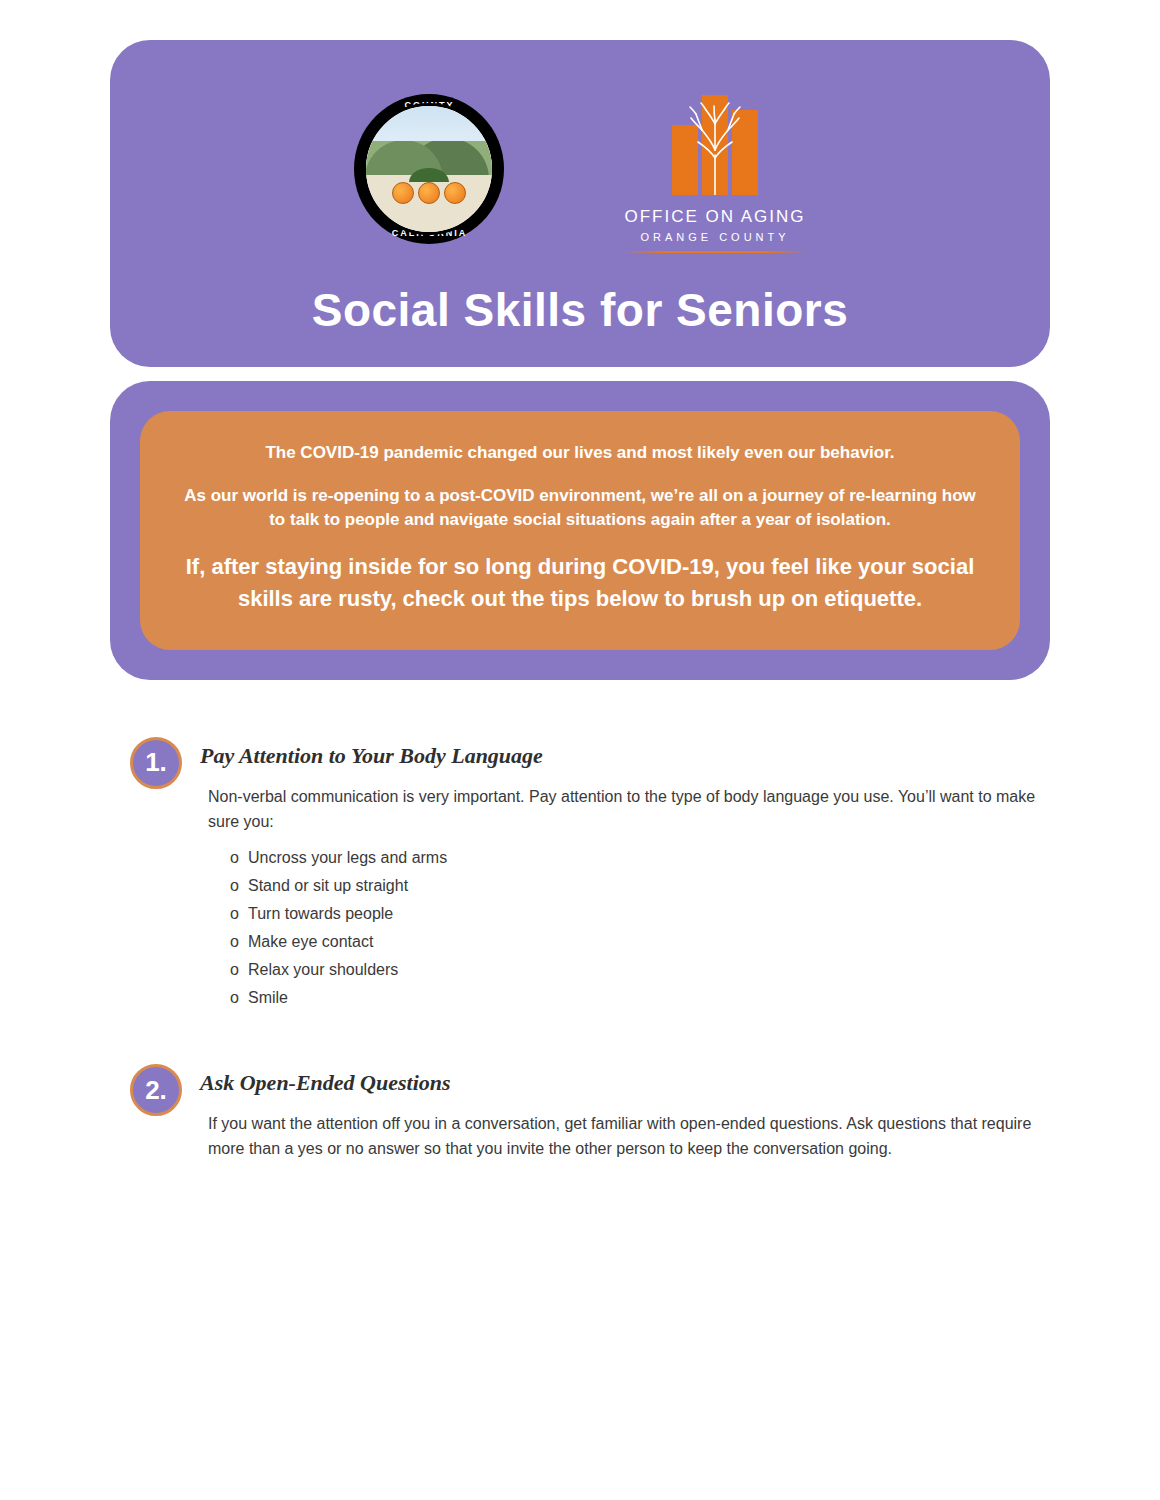COUNTY
OF
CALIFORNIA
OFFICE ON AGING
ORANGE COUNTY
Social Skills for Seniors
The COVID-19 pandemic changed our lives and most likely even our behavior.
As our world is re-opening to a post-COVID environment, we’re all on a journey of re-learning how to talk to people and navigate social situations again after a year of isolation.
If, after staying inside for so long during COVID-19, you feel like your social skills are rusty, check out the tips below to brush up on etiquette.
1.
Pay Attention to Your Body Language
Non-verbal communication is very important. Pay attention to the type of body language you use. You’ll want to make sure you:
Uncross your legs and arms
Stand or sit up straight
Turn towards people
Make eye contact
Relax your shoulders
Smile
2.
Ask Open-Ended Questions
If you want the attention off you in a conversation, get familiar with open-ended questions. Ask questions that require more than a yes or no answer so that you invite the other person to keep the conversation going.